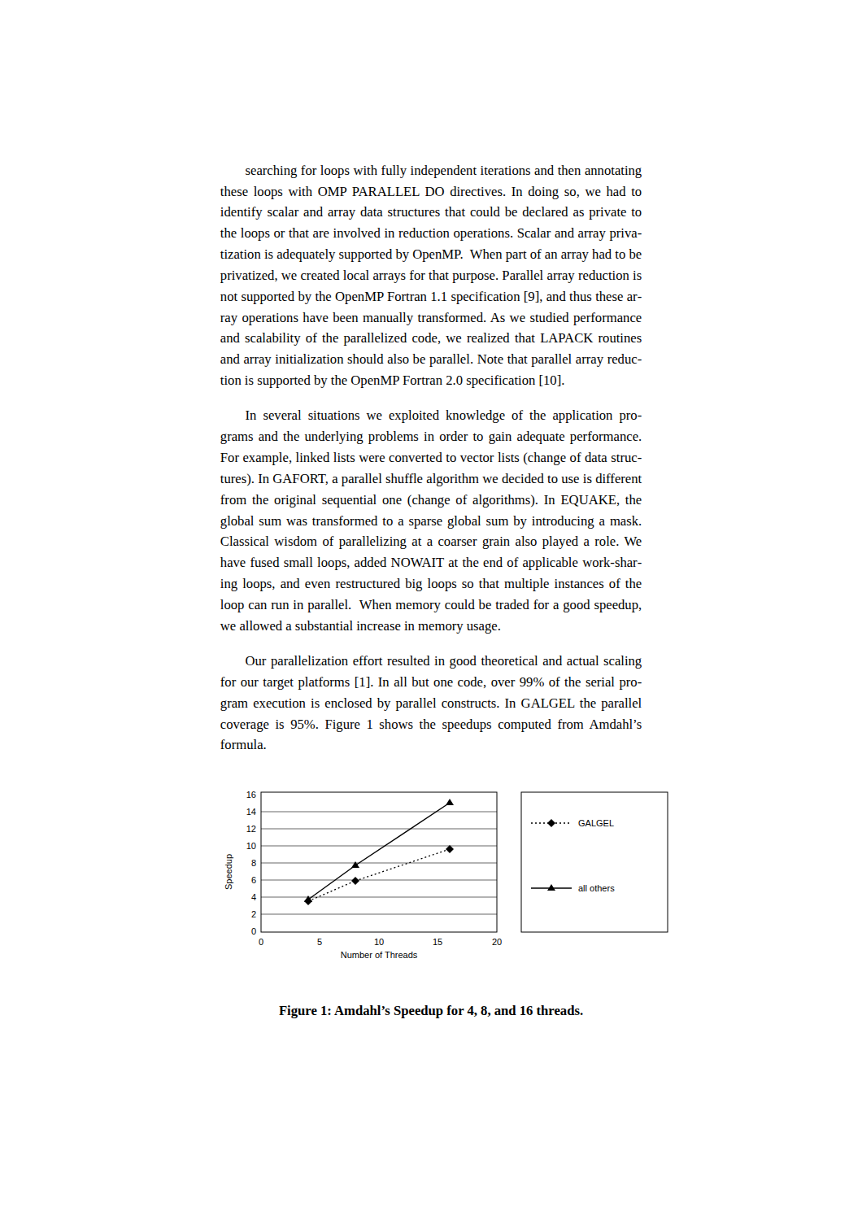searching for loops with fully independent iterations and then annotating these loops with OMP PARALLEL DO directives. In doing so, we had to identify scalar and array data structures that could be declared as private to the loops or that are involved in reduction operations. Scalar and array privatization is adequately supported by OpenMP. When part of an array had to be privatized, we created local arrays for that purpose. Parallel array reduction is not supported by the OpenMP Fortran 1.1 specification [9], and thus these array operations have been manually transformed. As we studied performance and scalability of the parallelized code, we realized that LAPACK routines and array initialization should also be parallel. Note that parallel array reduction is supported by the OpenMP Fortran 2.0 specification [10].
In several situations we exploited knowledge of the application programs and the underlying problems in order to gain adequate performance. For example, linked lists were converted to vector lists (change of data structures). In GAFORT, a parallel shuffle algorithm we decided to use is different from the original sequential one (change of algorithms). In EQUAKE, the global sum was transformed to a sparse global sum by introducing a mask. Classical wisdom of parallelizing at a coarser grain also played a role. We have fused small loops, added NOWAIT at the end of applicable work-sharing loops, and even restructured big loops so that multiple instances of the loop can run in parallel. When memory could be traded for a good speedup, we allowed a substantial increase in memory usage.
Our parallelization effort resulted in good theoretical and actual scaling for our target platforms [1]. In all but one code, over 99% of the serial program execution is enclosed by parallel constructs. In GALGEL the parallel coverage is 95%. Figure 1 shows the speedups computed from Amdahl’s formula.
Speedup 16 14 12 10 8 6 4 2 0 0 5 10 15 20 Number of Threads GALGEL all others
Figure 1: Amdahl’s Speedup for 4, 8, and 16 threads.